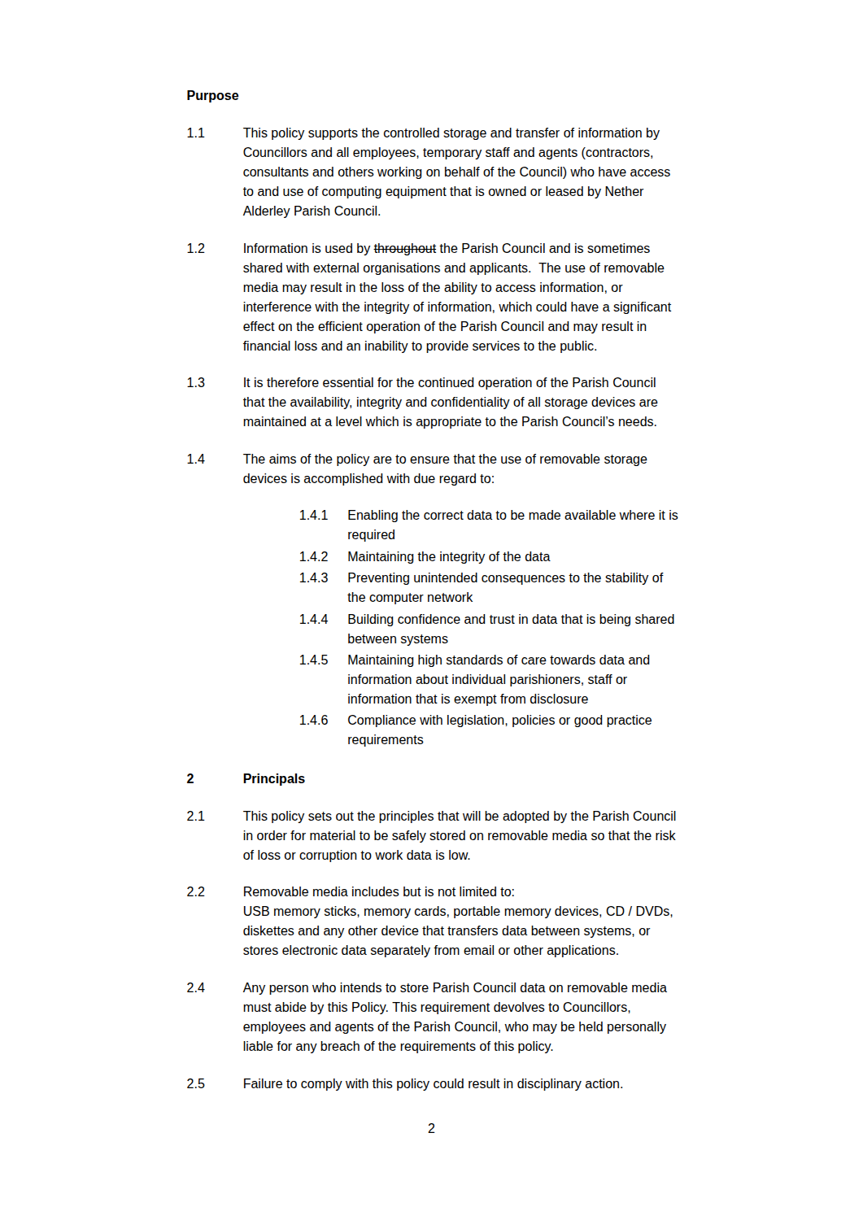Purpose
1.1
This policy supports the controlled storage and transfer of information by Councillors and all employees, temporary staff and agents (contractors, consultants and others working on behalf of the Council) who have access to and use of computing equipment that is owned or leased by Nether Alderley Parish Council.
1.2
Information is used by throughout the Parish Council and is sometimes shared with external organisations and applicants. The use of removable media may result in the loss of the ability to access information, or interference with the integrity of information, which could have a significant effect on the efficient operation of the Parish Council and may result in financial loss and an inability to provide services to the public.
1.3
It is therefore essential for the continued operation of the Parish Council that the availability, integrity and confidentiality of all storage devices are maintained at a level which is appropriate to the Parish Council’s needs.
1.4
The aims of the policy are to ensure that the use of removable storage devices is accomplished with due regard to:
1.4.1
Enabling the correct data to be made available where it is required
1.4.2
Maintaining the integrity of the data
1.4.3
Preventing unintended consequences to the stability of the computer network
1.4.4
Building confidence and trust in data that is being shared between systems
1.4.5
Maintaining high standards of care towards data and information about individual parishioners, staff or information that is exempt from disclosure
1.4.6
Compliance with legislation, policies or good practice requirements
2
Principals
2.1
This policy sets out the principles that will be adopted by the Parish Council in order for material to be safely stored on removable media so that the risk of loss or corruption to work data is low.
2.2
Removable media includes but is not limited to:
USB memory sticks, memory cards, portable memory devices, CD / DVDs, diskettes and any other device that transfers data between systems, or stores electronic data separately from email or other applications.
2.4
Any person who intends to store Parish Council data on removable media must abide by this Policy. This requirement devolves to Councillors, employees and agents of the Parish Council, who may be held personally liable for any breach of the requirements of this policy.
2.5
Failure to comply with this policy could result in disciplinary action.
2